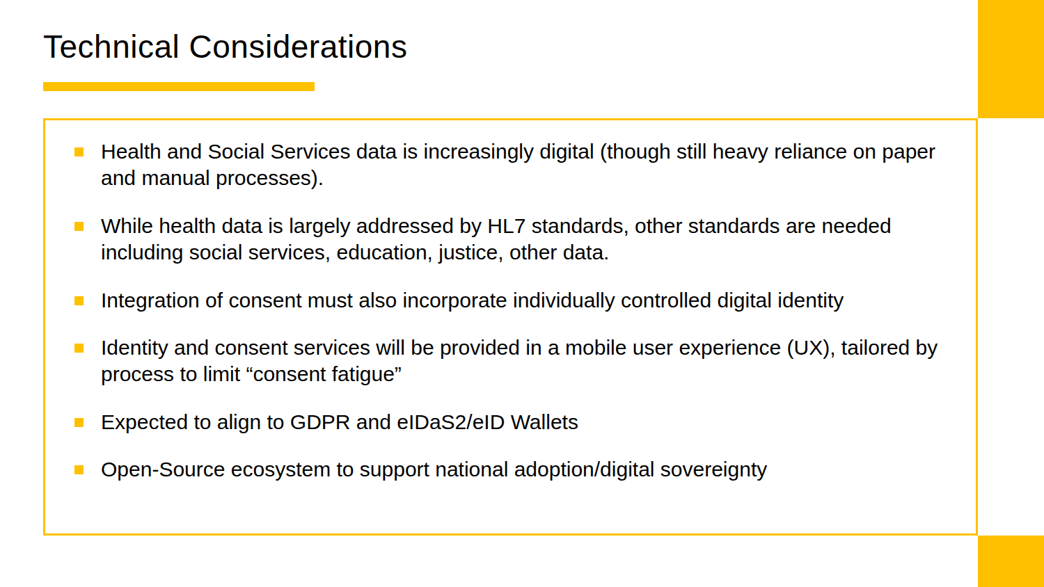Technical Considerations
Health and Social Services data is increasingly digital (though still heavy reliance on paper and manual processes).
While health data is largely addressed by HL7 standards, other standards are needed including social services, education, justice, other data.
Integration of consent must also incorporate individually controlled digital identity
Identity and consent services will be provided in a mobile user experience (UX), tailored by process to limit “consent fatigue”
Expected to align to GDPR and eIDaS2/eID Wallets
Open-Source ecosystem to support national adoption/digital sovereignty